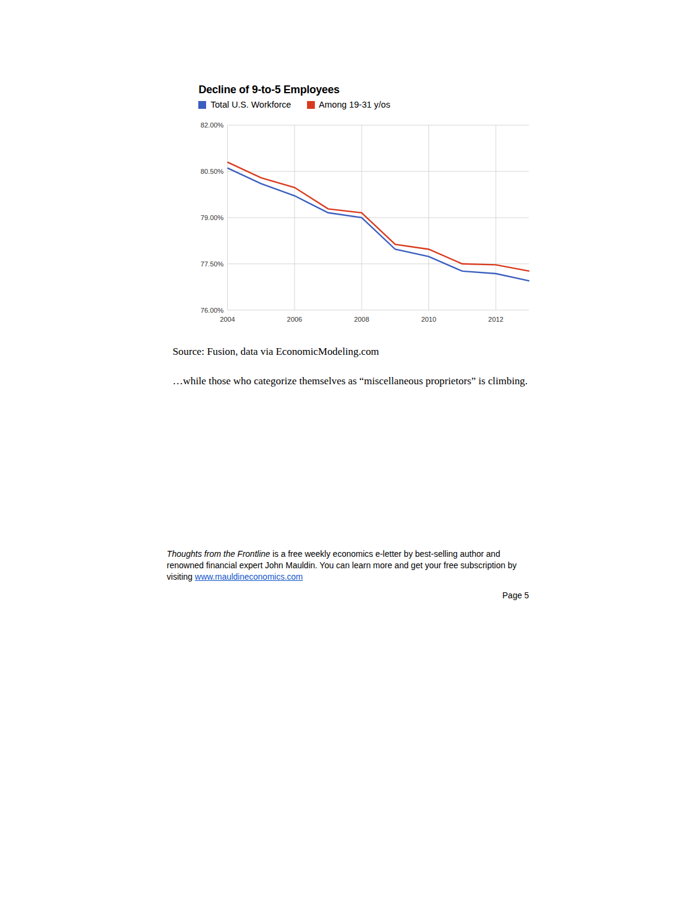Decline of 9-to-5 Employees
Total U.S. Workforce Among 19-31 y/os
82.00% 80.50% 79.00% 77.50% 76.00% 2004 2006 2008 2010 2012
Source: Fusion, data via EconomicModeling.com
…while those who categorize themselves as “miscellaneous proprietors” is climbing.
Thoughts from the Frontline is a free weekly economics e-letter by best-selling author and renowned financial expert John Mauldin. You can learn more and get your free subscription by visiting www.mauldineconomics.com
Page 5